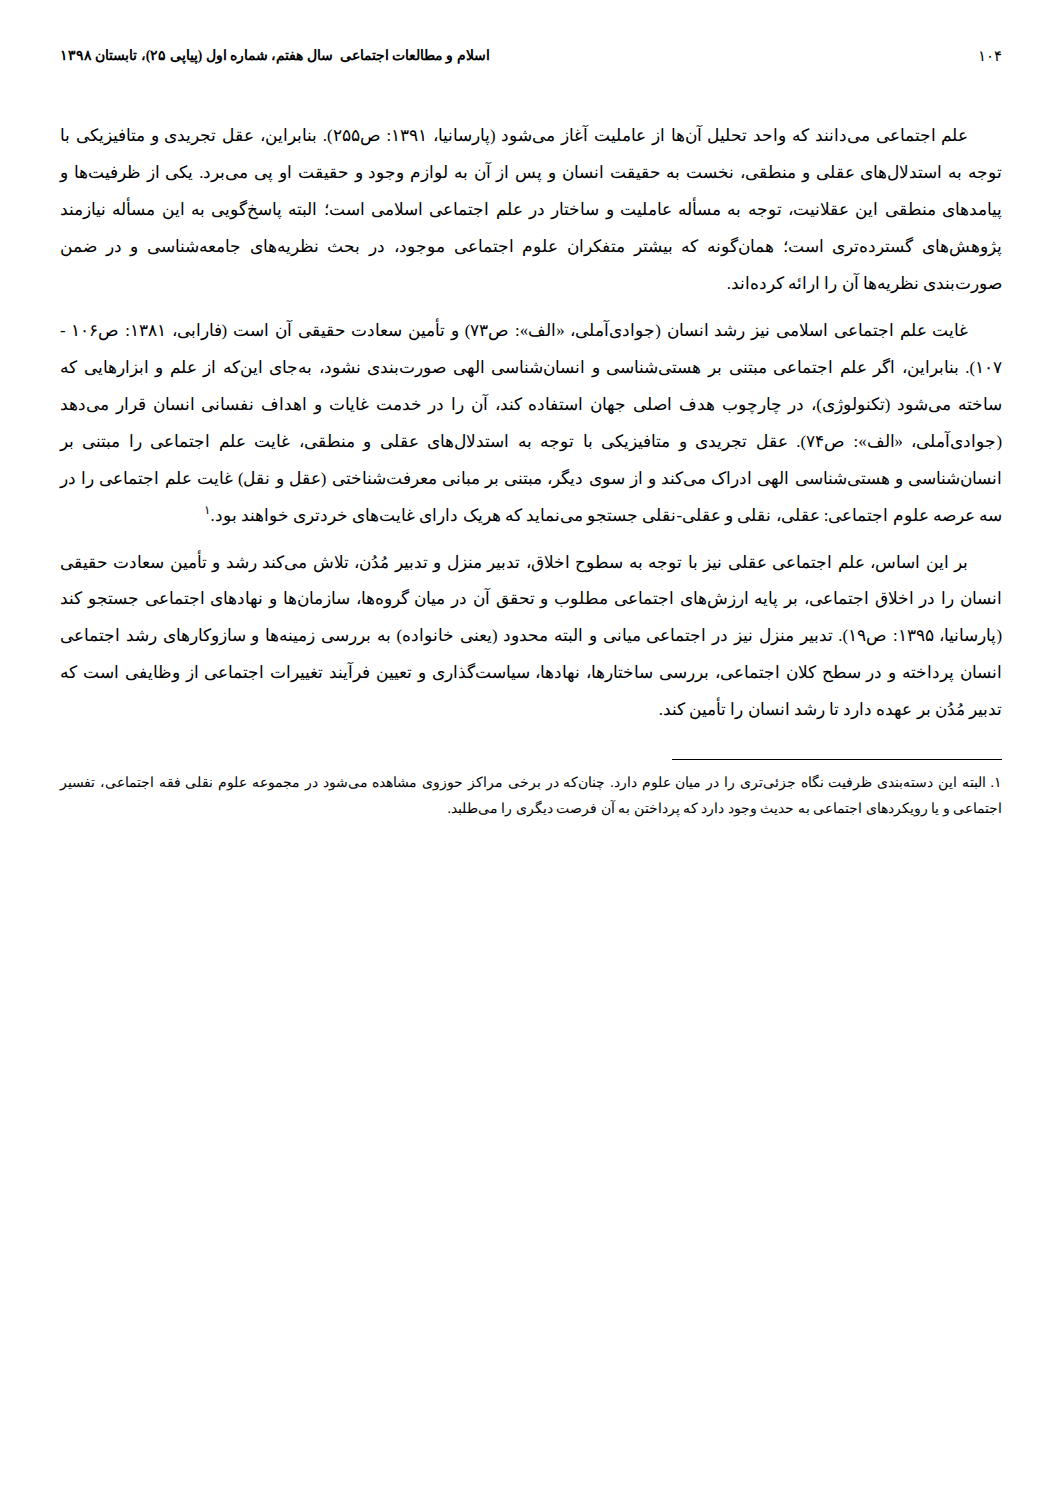۱۰۴ اسلام و مطالعات اجتماعی سال هفتم، شماره اول (پیاپی ۲۵)، تابستان ۱۳۹۸
علم اجتماعی می‌دانند که واحد تحلیل آن‌ها از عاملیت آغاز می‌شود (پارسانیا، ۱۳۹۱: ص۲۵۵). بنابراین، عقل تجریدی و متافیزیکی با توجه به استدلال‌های عقلی و منطقی، نخست به حقیقت انسان و پس از آن به لوازم وجود و حقیقت او پی می‌برد. یکی از ظرفیت‌ها و پیامدهای منطقی این عقلانیت، توجه به مسأله عاملیت و ساختار در علم اجتماعی اسلامی است؛ البته پاسخ‌گویی به این مسأله نیازمند پژوهش‌های گسترده‌تری است؛ همان‌گونه که بیشتر متفکران علوم اجتماعی موجود، در بحث نظریه‌های جامعه‌شناسی و در ضمن صورت‌بندی نظریه‌ها آن را ارائه کرده‌اند.
غایت علم اجتماعی اسلامی نیز رشد انسان (جوادی‌آملی، «الف»: ص۷۳) و تأمین سعادت حقیقی آن است (فارابی، ۱۳۸۱: ص۱۰۶ - ۱۰۷). بنابراین، اگر علم اجتماعی مبتنی بر هستی‌شناسی و انسان‌شناسی الهی صورت‌بندی نشود، به‌جای این‌که از علم و ابزارهایی که ساخته می‌شود (تکنولوژی)، در چارچوب هدف اصلی جهان استفاده کند، آن را در خدمت غایات و اهداف نفسانی انسان قرار می‌دهد (جوادی‌آملی، «الف»: ص۷۴). عقل تجریدی و متافیزیکی با توجه به استدلال‌های عقلی و منطقی، غایت علم اجتماعی را مبتنی بر انسان‌شناسی و هستی‌شناسی الهی ادراک می‌کند و از سوی دیگر، مبتنی بر مبانی معرفت‌شناختی (عقل و نقل) غایت علم اجتماعی را در سه عرصه علوم اجتماعی: عقلی، نقلی و عقلی-نقلی جستجو می‌نماید که هریک دارای غایت‌های خردتری خواهند بود.۱
بر این اساس، علم اجتماعی عقلی نیز با توجه به سطوح اخلاق، تدبیر منزل و تدبیر مُدُن، تلاش می‌کند رشد و تأمین سعادت حقیقی انسان را در اخلاق اجتماعی، بر پایه ارزش‌های اجتماعی مطلوب و تحقق آن در میان گروه‌ها، سازمان‌ها و نهادهای اجتماعی جستجو کند (پارسانیا، ۱۳۹۵: ص۱۹). تدبیر منزل نیز در اجتماعی میانی و البته محدود (یعنی خانواده) به بررسی زمینه‌ها و سازوکارهای رشد اجتماعی انسان پرداخته و در سطح کلان اجتماعی، بررسی ساختارها، نهادها، سیاست‌گذاری و تعیین فرآیند تغییرات اجتماعی از وظایفی است که تدبیر مُدُن بر عهده دارد تا رشد انسان را تأمین کند.
۱. البته این دسته‌بندی ظرفیت نگاه جزئی‌تری را در میان علوم دارد. چنان‌که در برخی مراکز حوزوی مشاهده می‌شود در مجموعه علوم نقلی فقه اجتماعی، تفسیر اجتماعی و یا رویکردهای اجتماعی به حدیث وجود دارد که پرداختن به آن فرصت دیگری را می‌طلبد.